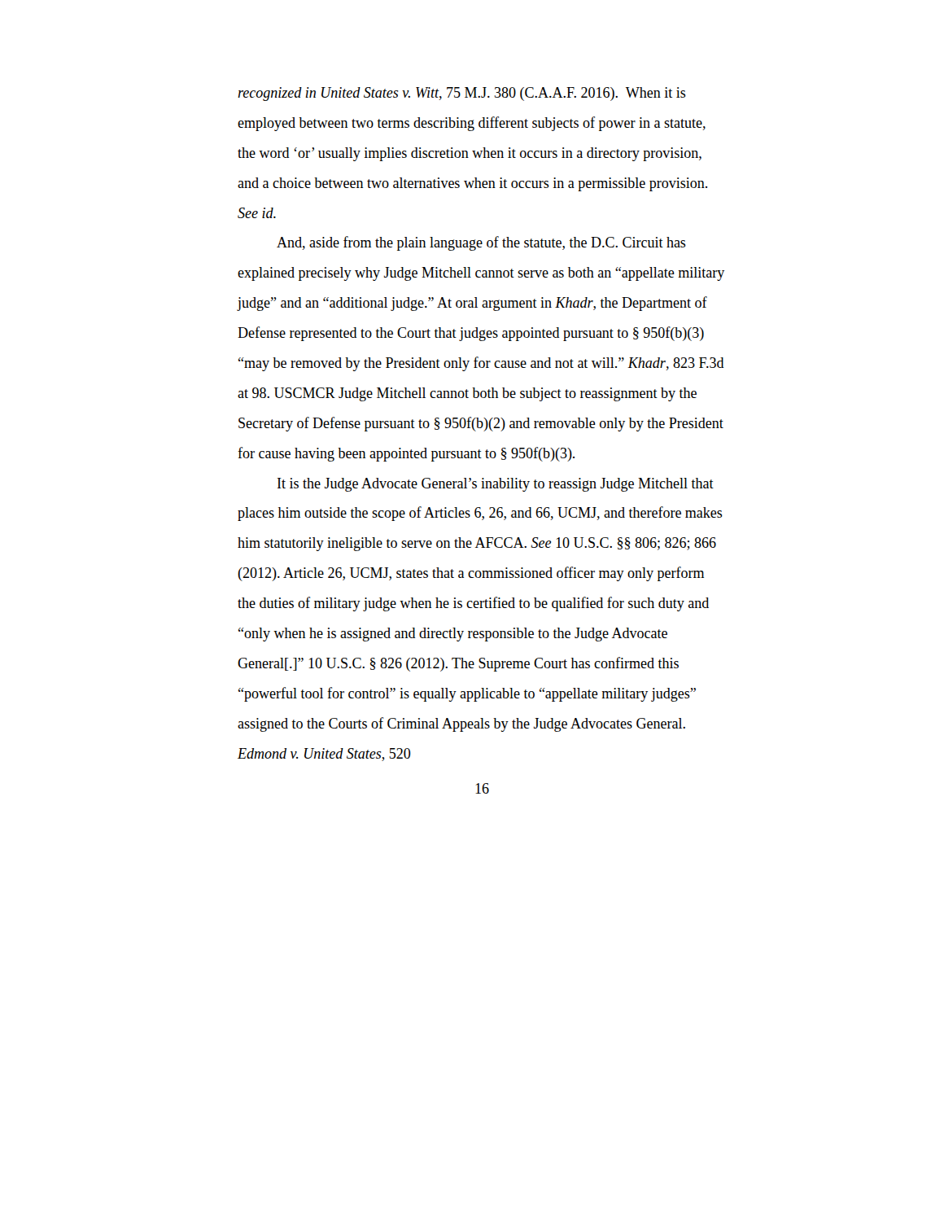recognized in United States v. Witt, 75 M.J. 380 (C.A.A.F. 2016). When it is employed between two terms describing different subjects of power in a statute, the word ‘or’ usually implies discretion when it occurs in a directory provision, and a choice between two alternatives when it occurs in a permissible provision. See id.
And, aside from the plain language of the statute, the D.C. Circuit has explained precisely why Judge Mitchell cannot serve as both an “appellate military judge” and an “additional judge.” At oral argument in Khadr, the Department of Defense represented to the Court that judges appointed pursuant to § 950f(b)(3) “may be removed by the President only for cause and not at will.” Khadr, 823 F.3d at 98. USCMCR Judge Mitchell cannot both be subject to reassignment by the Secretary of Defense pursuant to § 950f(b)(2) and removable only by the President for cause having been appointed pursuant to § 950f(b)(3).
It is the Judge Advocate General’s inability to reassign Judge Mitchell that places him outside the scope of Articles 6, 26, and 66, UCMJ, and therefore makes him statutorily ineligible to serve on the AFCCA. See 10 U.S.C. §§ 806; 826; 866 (2012). Article 26, UCMJ, states that a commissioned officer may only perform the duties of military judge when he is certified to be qualified for such duty and “only when he is assigned and directly responsible to the Judge Advocate General[.]” 10 U.S.C. § 826 (2012). The Supreme Court has confirmed this “powerful tool for control” is equally applicable to “appellate military judges” assigned to the Courts of Criminal Appeals by the Judge Advocates General. Edmond v. United States, 520
16